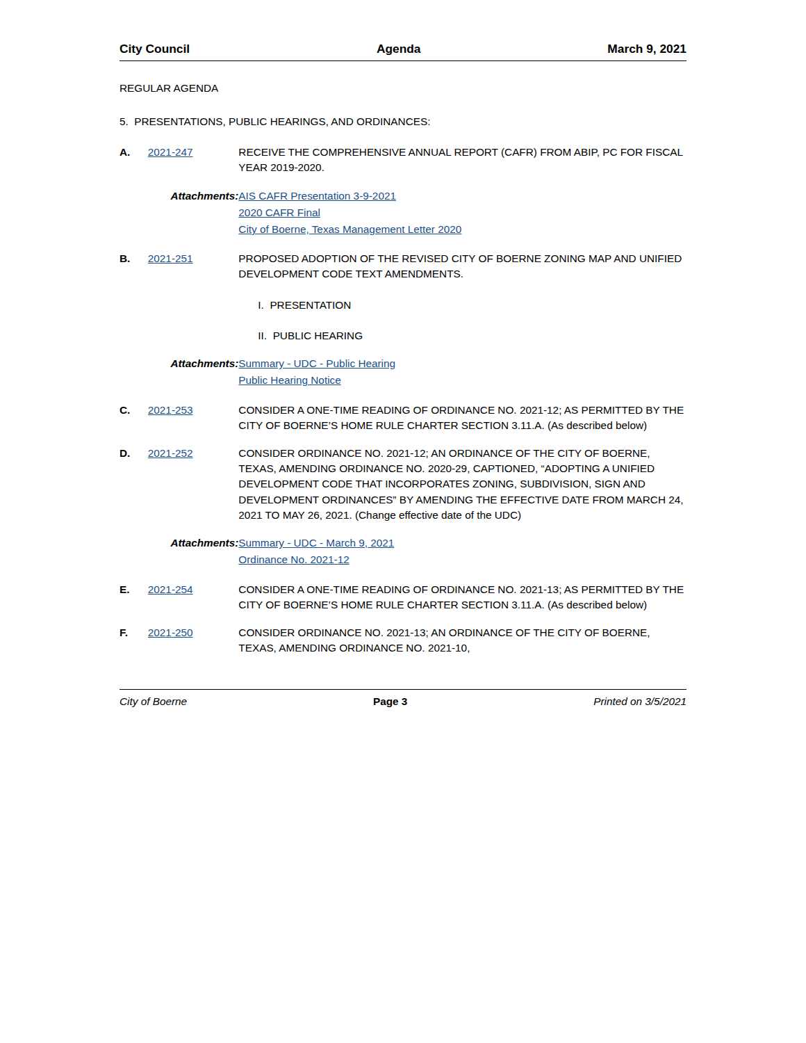City Council
Agenda
March 9, 2021
REGULAR AGENDA
5. PRESENTATIONS, PUBLIC HEARINGS, AND ORDINANCES:
| A. | 2021-247 | RECEIVE THE COMPREHENSIVE ANNUAL REPORT (CAFR) FROM ABIP, PC FOR FISCAL YEAR 2019-2020. |
| | Attachments: | AIS CAFR Presentation 3-9-2021 2020 CAFR Final City of Boerne, Texas Management Letter 2020 |
| B. | 2021-251 | PROPOSED ADOPTION OF THE REVISED CITY OF BOERNE ZONING MAP AND UNIFIED DEVELOPMENT CODE TEXT AMENDMENTS. I. PRESENTATION II. PUBLIC HEARING |
| | Attachments: | Summary - UDC - Public Hearing Public Hearing Notice |
| C. | 2021-253 | CONSIDER A ONE-TIME READING OF ORDINANCE NO. 2021-12; AS PERMITTED BY THE CITY OF BOERNE’S HOME RULE CHARTER SECTION 3.11.A. (As described below) |
| D. | 2021-252 | CONSIDER ORDINANCE NO. 2021-12; AN ORDINANCE OF THE CITY OF BOERNE, TEXAS, AMENDING ORDINANCE NO. 2020-29, CAPTIONED, “ADOPTING A UNIFIED DEVELOPMENT CODE THAT INCORPORATES ZONING, SUBDIVISION, SIGN AND DEVELOPMENT ORDINANCES” BY AMENDING THE EFFECTIVE DATE FROM MARCH 24, 2021 TO MAY 26, 2021. (Change effective date of the UDC) |
| | Attachments: | Summary - UDC - March 9, 2021 Ordinance No. 2021-12 |
| E. | 2021-254 | CONSIDER A ONE-TIME READING OF ORDINANCE NO. 2021-13; AS PERMITTED BY THE CITY OF BOERNE’S HOME RULE CHARTER SECTION 3.11.A. (As described below) |
| F. | 2021-250 | CONSIDER ORDINANCE NO. 2021-13; AN ORDINANCE OF THE CITY OF BOERNE, TEXAS, AMENDING ORDINANCE NO. 2021-10, |
City of Boerne
Page 3
Printed on 3/5/2021